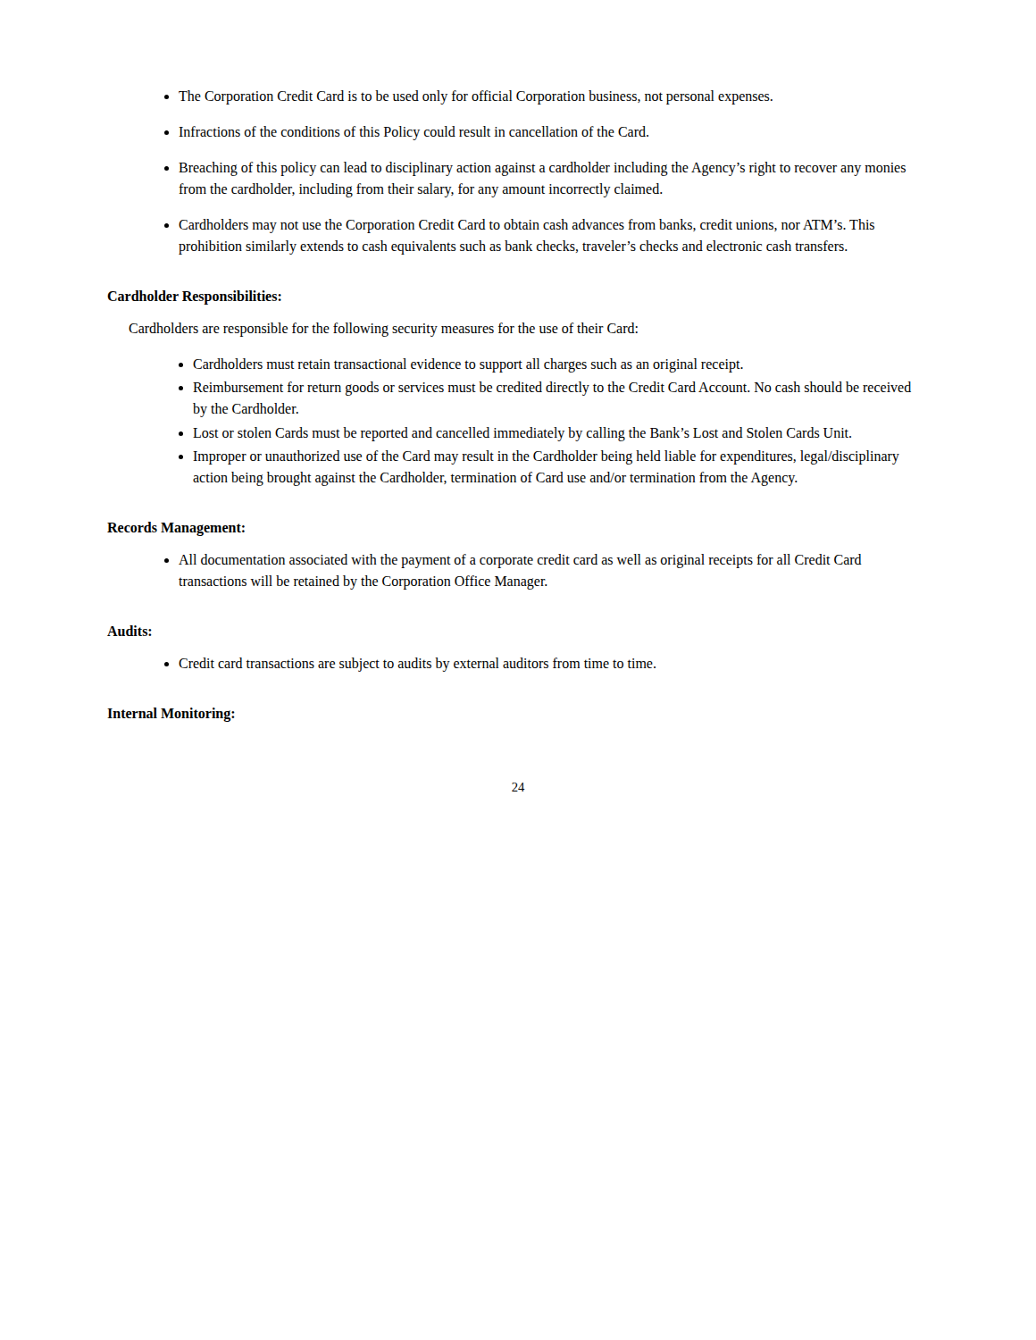The Corporation Credit Card is to be used only for official Corporation business, not personal expenses.
Infractions of the conditions of this Policy could result in cancellation of the Card.
Breaching of this policy can lead to disciplinary action against a cardholder including the Agency’s right to recover any monies from the cardholder, including from their salary, for any amount incorrectly claimed.
Cardholders may not use the Corporation Credit Card to obtain cash advances from banks, credit unions, nor ATM’s. This prohibition similarly extends to cash equivalents such as bank checks, traveler’s checks and electronic cash transfers.
Cardholder Responsibilities:
Cardholders are responsible for the following security measures for the use of their Card:
Cardholders must retain transactional evidence to support all charges such as an original receipt.
Reimbursement for return goods or services must be credited directly to the Credit Card Account. No cash should be received by the Cardholder.
Lost or stolen Cards must be reported and cancelled immediately by calling the Bank’s Lost and Stolen Cards Unit.
Improper or unauthorized use of the Card may result in the Cardholder being held liable for expenditures, legal/disciplinary action being brought against the Cardholder, termination of Card use and/or termination from the Agency.
Records Management:
All documentation associated with the payment of a corporate credit card as well as original receipts for all Credit Card transactions will be retained by the Corporation Office Manager.
Audits:
Credit card transactions are subject to audits by external auditors from time to time.
Internal Monitoring:
24